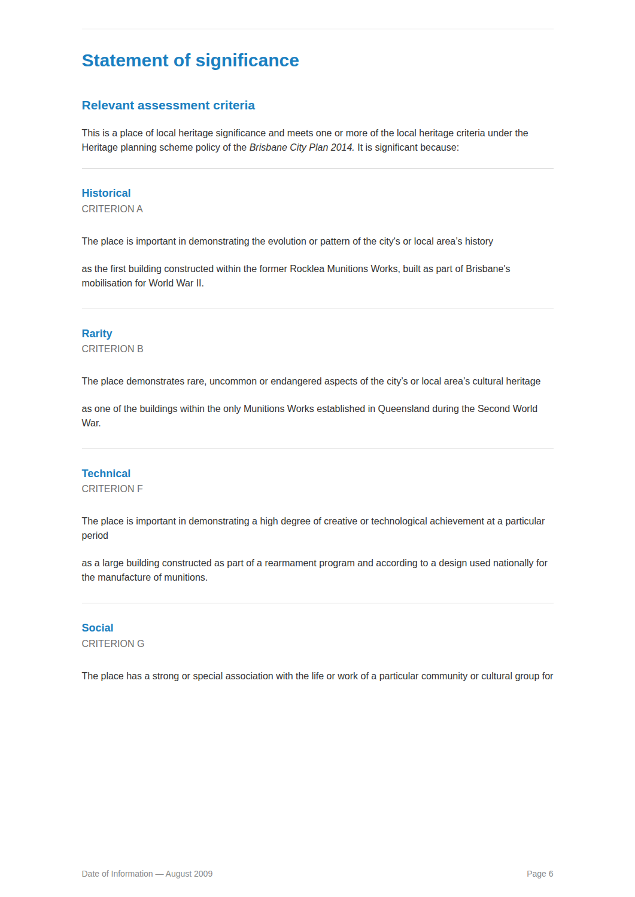Statement of significance
Relevant assessment criteria
This is a place of local heritage significance and meets one or more of the local heritage criteria under the Heritage planning scheme policy of the Brisbane City Plan 2014. It is significant because:
Historical
CRITERION A
The place is important in demonstrating the evolution or pattern of the city's or local area’s history
as the first building constructed within the former Rocklea Munitions Works, built as part of Brisbane's mobilisation for World War II.
Rarity
CRITERION B
The place demonstrates rare, uncommon or endangered aspects of the city’s or local area’s cultural heritage
as one of the buildings within the only Munitions Works established in Queensland during the Second World War.
Technical
CRITERION F
The place is important in demonstrating a high degree of creative or technological achievement at a particular period
as a large building constructed as part of a rearmament program and according to a design used nationally for the manufacture of munitions.
Social
CRITERION G
The place has a strong or special association with the life or work of a particular community or cultural group for
Date of Information — August 2009
Page 6